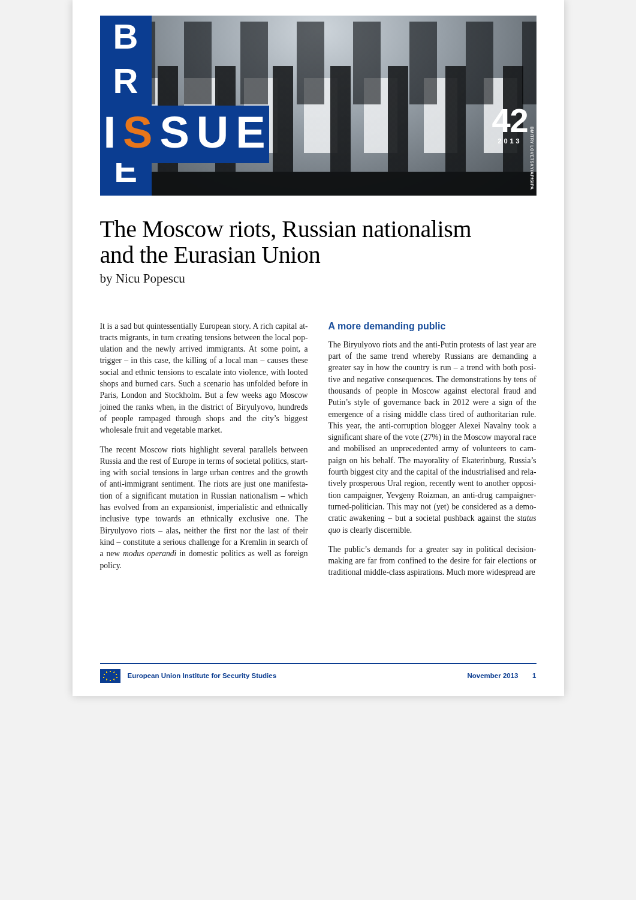BRIEF
ISSUE
42
2013
DMITRY LOVETSKY/AP/SIPA
The Moscow riots, Russian nationalism
and the Eurasian Union
by Nicu Popescu
It is a sad but quintessentially European story. A rich capital attracts migrants, in turn creating tensions between the local population and the newly arrived immigrants. At some point, a trigger – in this case, the killing of a local man – causes these social and ethnic tensions to escalate into violence, with looted shops and burned cars. Such a scenario has unfolded before in Paris, London and Stockholm. But a few weeks ago Moscow joined the ranks when, in the district of Biryulyovo, hundreds of people rampaged through shops and the city’s biggest wholesale fruit and vegetable market.
The recent Moscow riots highlight several parallels between Russia and the rest of Europe in terms of societal politics, starting with social tensions in large urban centres and the growth of anti-immigrant sentiment. The riots are just one manifestation of a significant mutation in Russian nationalism – which has evolved from an expansionist, imperialistic and ethnically inclusive type towards an ethnically exclusive one. The Biryulyovo riots – alas, neither the first nor the last of their kind – constitute a serious challenge for a Kremlin in search of a new modus operandi in domestic politics as well as foreign policy.
A more demanding public
The Biryulyovo riots and the anti-Putin protests of last year are part of the same trend whereby Russians are demanding a greater say in how the country is run – a trend with both positive and negative consequences. The demonstrations by tens of thousands of people in Moscow against electoral fraud and Putin’s style of governance back in 2012 were a sign of the emergence of a rising middle class tired of authoritarian rule. This year, the anti-corruption blogger Alexei Navalny took a significant share of the vote (27%) in the Moscow mayoral race and mobilised an unprecedented army of volunteers to campaign on his behalf. The mayorality of Ekaterinburg, Russia’s fourth biggest city and the capital of the industrialised and relatively prosperous Ural region, recently went to another opposition campaigner, Yevgeny Roizman, an anti-drug campaigner-turned-politician. This may not (yet) be considered as a democratic awakening – but a societal pushback against the status quo is clearly discernible.
The public’s demands for a greater say in political decision-making are far from confined to the desire for fair elections or traditional middle-class aspirations. Much more widespread are
European Union Institute for Security Studies
November 2013
1